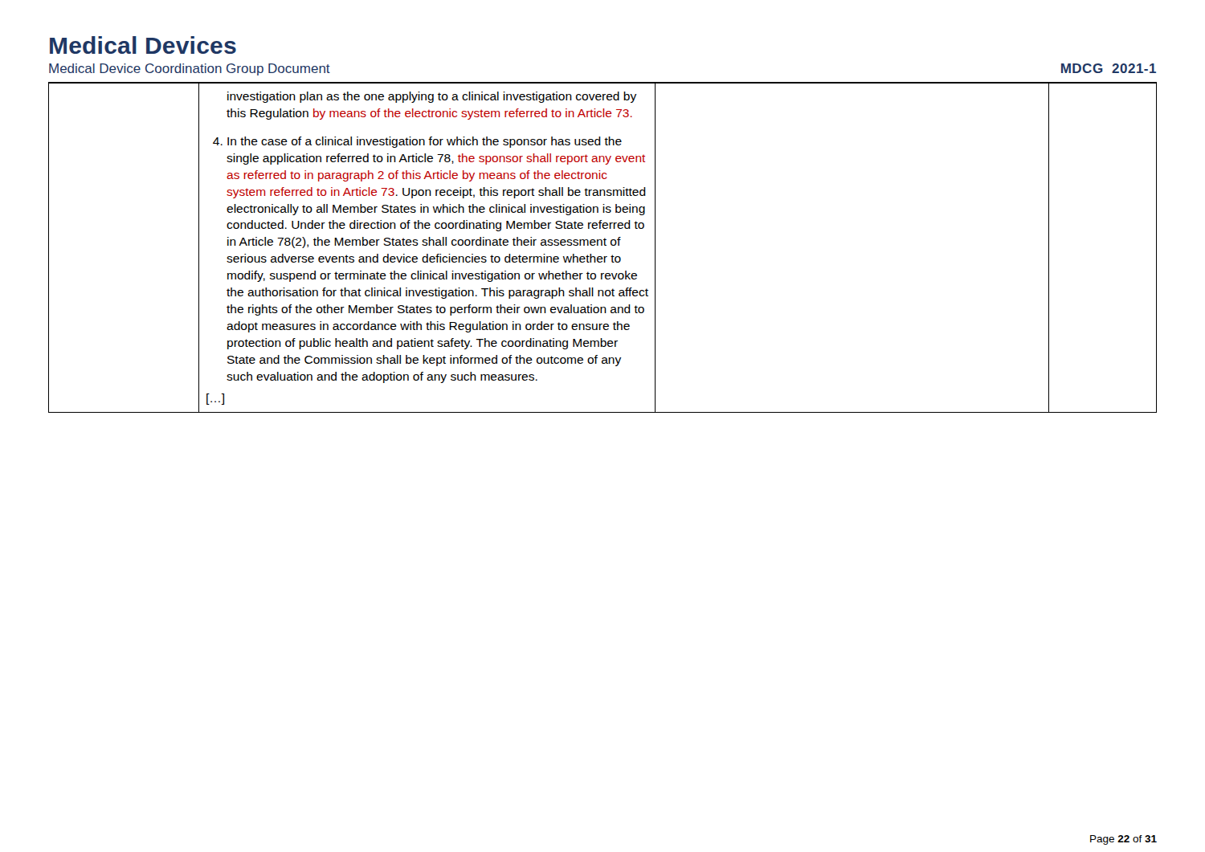Medical Devices
Medical Device Coordination Group Document
MDCG 2021-1
| | investigation plan as the one applying to a clinical investigation covered by this Regulation by means of the electronic system referred to in Article 73. In the case of a clinical investigation for which the sponsor has used the single application referred to in Article 78, the sponsor shall report any event as referred to in paragraph 2 of this Article by means of the electronic system referred to in Article 73 . Upon receipt, this report shall be transmitted electronically to all Member States in which the clinical investigation is being conducted. Under the direction of the coordinating Member State referred to in Article 78(2), the Member States shall coordinate their assessment of serious adverse events and device deficiencies to determine whether to modify, suspend or terminate the clinical investigation or whether to revoke the authorisation for that clinical investigation. This paragraph shall not affect the rights of the other Member States to perform their own evaluation and to adopt measures in accordance with this Regulation in order to ensure the protection of public health and patient safety. The coordinating Member State and the Commission shall be kept informed of the outcome of any such evaluation and the adoption of any such measures. […] | | |
Page 22 of 31